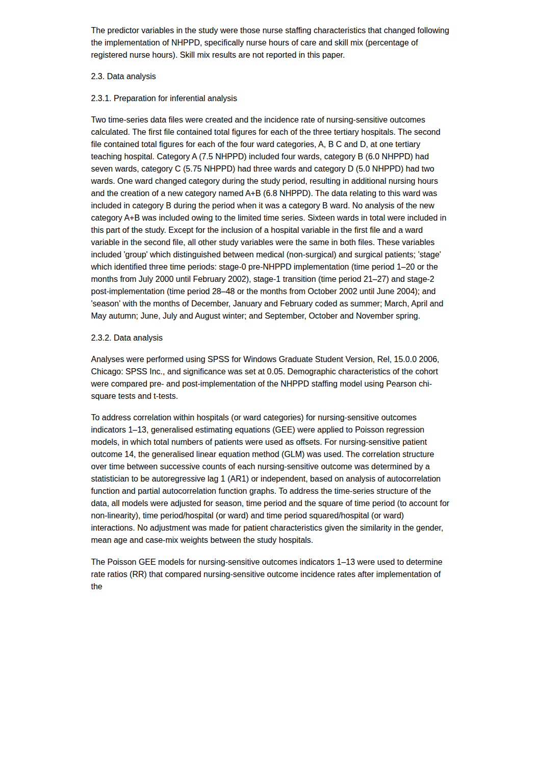The predictor variables in the study were those nurse staffing characteristics that changed following the implementation of NHPPD, specifically nurse hours of care and skill mix (percentage of registered nurse hours). Skill mix results are not reported in this paper.
2.3. Data analysis
2.3.1. Preparation for inferential analysis
Two time-series data files were created and the incidence rate of nursing-sensitive outcomes calculated. The first file contained total figures for each of the three tertiary hospitals. The second file contained total figures for each of the four ward categories, A, B C and D, at one tertiary teaching hospital. Category A (7.5 NHPPD) included four wards, category B (6.0 NHPPD) had seven wards, category C (5.75 NHPPD) had three wards and category D (5.0 NHPPD) had two wards. One ward changed category during the study period, resulting in additional nursing hours and the creation of a new category named A+B (6.8 NHPPD). The data relating to this ward was included in category B during the period when it was a category B ward. No analysis of the new category A+B was included owing to the limited time series. Sixteen wards in total were included in this part of the study. Except for the inclusion of a hospital variable in the first file and a ward variable in the second file, all other study variables were the same in both files. These variables included 'group' which distinguished between medical (non-surgical) and surgical patients; 'stage' which identified three time periods: stage-0 pre-NHPPD implementation (time period 1–20 or the months from July 2000 until February 2002), stage-1 transition (time period 21–27) and stage-2 post-implementation (time period 28–48 or the months from October 2002 until June 2004); and 'season' with the months of December, January and February coded as summer; March, April and May autumn; June, July and August winter; and September, October and November spring.
2.3.2. Data analysis
Analyses were performed using SPSS for Windows Graduate Student Version, Rel, 15.0.0 2006, Chicago: SPSS Inc., and significance was set at 0.05. Demographic characteristics of the cohort were compared pre- and post-implementation of the NHPPD staffing model using Pearson chi-square tests and t-tests.
To address correlation within hospitals (or ward categories) for nursing-sensitive outcomes indicators 1–13, generalised estimating equations (GEE) were applied to Poisson regression models, in which total numbers of patients were used as offsets. For nursing-sensitive patient outcome 14, the generalised linear equation method (GLM) was used. The correlation structure over time between successive counts of each nursing-sensitive outcome was determined by a statistician to be autoregressive lag 1 (AR1) or independent, based on analysis of autocorrelation function and partial autocorrelation function graphs. To address the time-series structure of the data, all models were adjusted for season, time period and the square of time period (to account for non-linearity), time period/hospital (or ward) and time period squared/hospital (or ward) interactions. No adjustment was made for patient characteristics given the similarity in the gender, mean age and case-mix weights between the study hospitals.
The Poisson GEE models for nursing-sensitive outcomes indicators 1–13 were used to determine rate ratios (RR) that compared nursing-sensitive outcome incidence rates after implementation of the